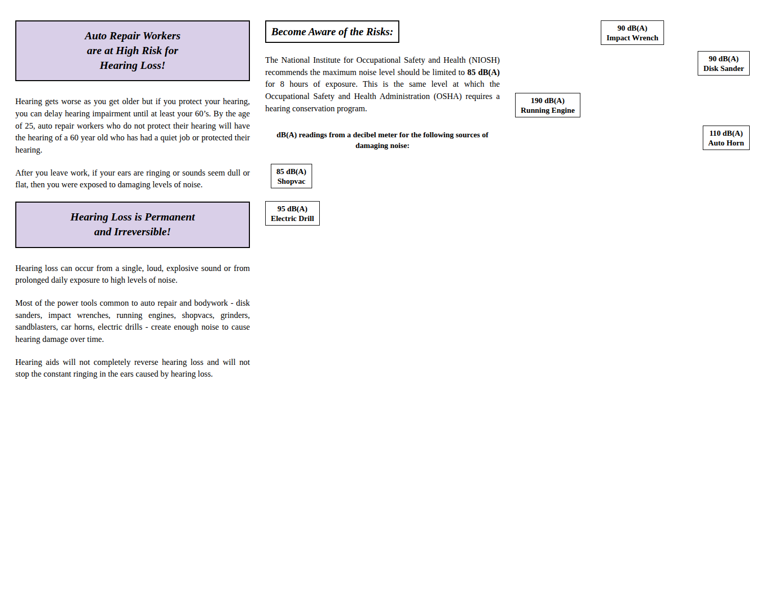Auto Repair Workers
are at High Risk for
Hearing Loss!
Hearing gets worse as you get older but if you protect your hearing, you can delay hearing impairment until at least your 60’s. By the age of 25, auto repair workers who do not protect their hearing will have the hearing of a 60 year old who has had a quiet job or protected their hearing.
After you leave work, if your ears are ringing or sounds seem dull or flat, then you were exposed to damaging levels of noise.
Hearing Loss is Permanent
and Irreversible!
Hearing loss can occur from a single, loud, explosive sound or from prolonged daily exposure to high levels of noise.
Most of the power tools common to auto repair and bodywork - disk sanders, impact wrenches, running engines, shopvacs, grinders, sandblasters, car horns, electric drills - create enough noise to cause hearing damage over time.
Hearing aids will not completely reverse hearing loss and will not stop the constant ringing in the ears caused by hearing loss.
Become Aware of the Risks:
The National Institute for Occupational Safety and Health (NIOSH) recommends the maximum noise level should be limited to 85 dB(A) for 8 hours of exposure. This is the same level at which the Occupational Safety and Health Administration (OSHA) requires a hearing conservation program.
dB(A) readings from a decibel meter for the following sources of damaging noise:
85 dB(A)
Shopvac
95 dB(A)
Electric Drill
90 dB(A)
Impact Wrench
90 dB(A)
Disk Sander
190 dB(A)
Running Engine
110 dB(A)
Auto Horn